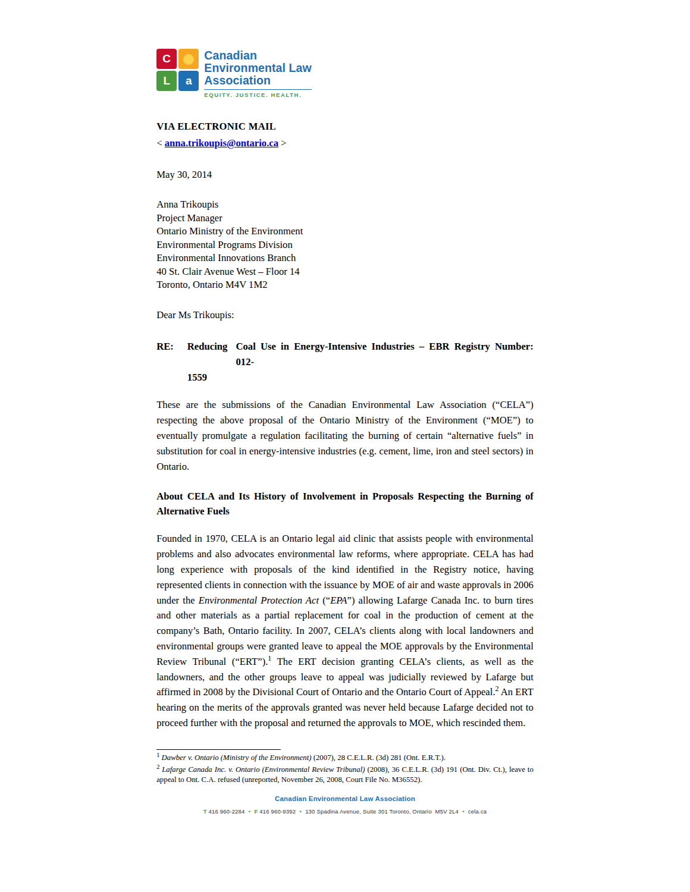C
L
a
Canadian Environmental Law Association
EQUITY. JUSTICE. HEALTH.
VIA ELECTRONIC MAIL
< anna.trikoupis@ontario.ca >
May 30, 2014
Anna Trikoupis
Project Manager
Ontario Ministry of the Environment
Environmental Programs Division
Environmental Innovations Branch
40 St. Clair Avenue West – Floor 14
Toronto, Ontario M4V 1M2
Dear Ms Trikoupis:
RE:
Reducing
Coal Use in Energy-Intensive Industries – EBR Registry Number: 012-
1559
These are the submissions of the Canadian Environmental Law Association (“CELA”) respecting the above proposal of the Ontario Ministry of the Environment (“MOE”) to eventually promulgate a regulation facilitating the burning of certain “alternative fuels” in substitution for coal in energy-intensive industries (e.g. cement, lime, iron and steel sectors) in Ontario.
About CELA and Its History of Involvement in Proposals Respecting the Burning of Alternative Fuels
Founded in 1970, CELA is an Ontario legal aid clinic that assists people with environmental problems and also advocates environmental law reforms, where appropriate. CELA has had long experience with proposals of the kind identified in the Registry notice, having represented clients in connection with the issuance by MOE of air and waste approvals in 2006 under the Environmental Protection Act (“EPA”) allowing Lafarge Canada Inc. to burn tires and other materials as a partial replacement for coal in the production of cement at the company’s Bath, Ontario facility. In 2007, CELA’s clients along with local landowners and environmental groups were granted leave to appeal the MOE approvals by the Environmental Review Tribunal (“ERT”).1 The ERT decision granting CELA’s clients, as well as the landowners, and the other groups leave to appeal was judicially reviewed by Lafarge but affirmed in 2008 by the Divisional Court of Ontario and the Ontario Court of Appeal.2 An ERT hearing on the merits of the approvals granted was never held because Lafarge decided not to proceed further with the proposal and returned the approvals to MOE, which rescinded them.
1 Dawber v. Ontario (Ministry of the Environment) (2007), 28 C.E.L.R. (3d) 281 (Ont. E.R.T.).
2 Lafarge Canada Inc. v. Ontario (Environmental Review Tribunal) (2008), 36 C.E.L.R. (3d) 191 (Ont. Div. Ct.), leave to appeal to Ont. C.A. refused (unreported, November 26, 2008, Court File No. M36552).
Canadian Environmental Law Association
T 416 960-2284 • F 416 960-9392 • 130 Spadina Avenue, Suite 301 Toronto, Ontario M5V 2L4 • cela.ca